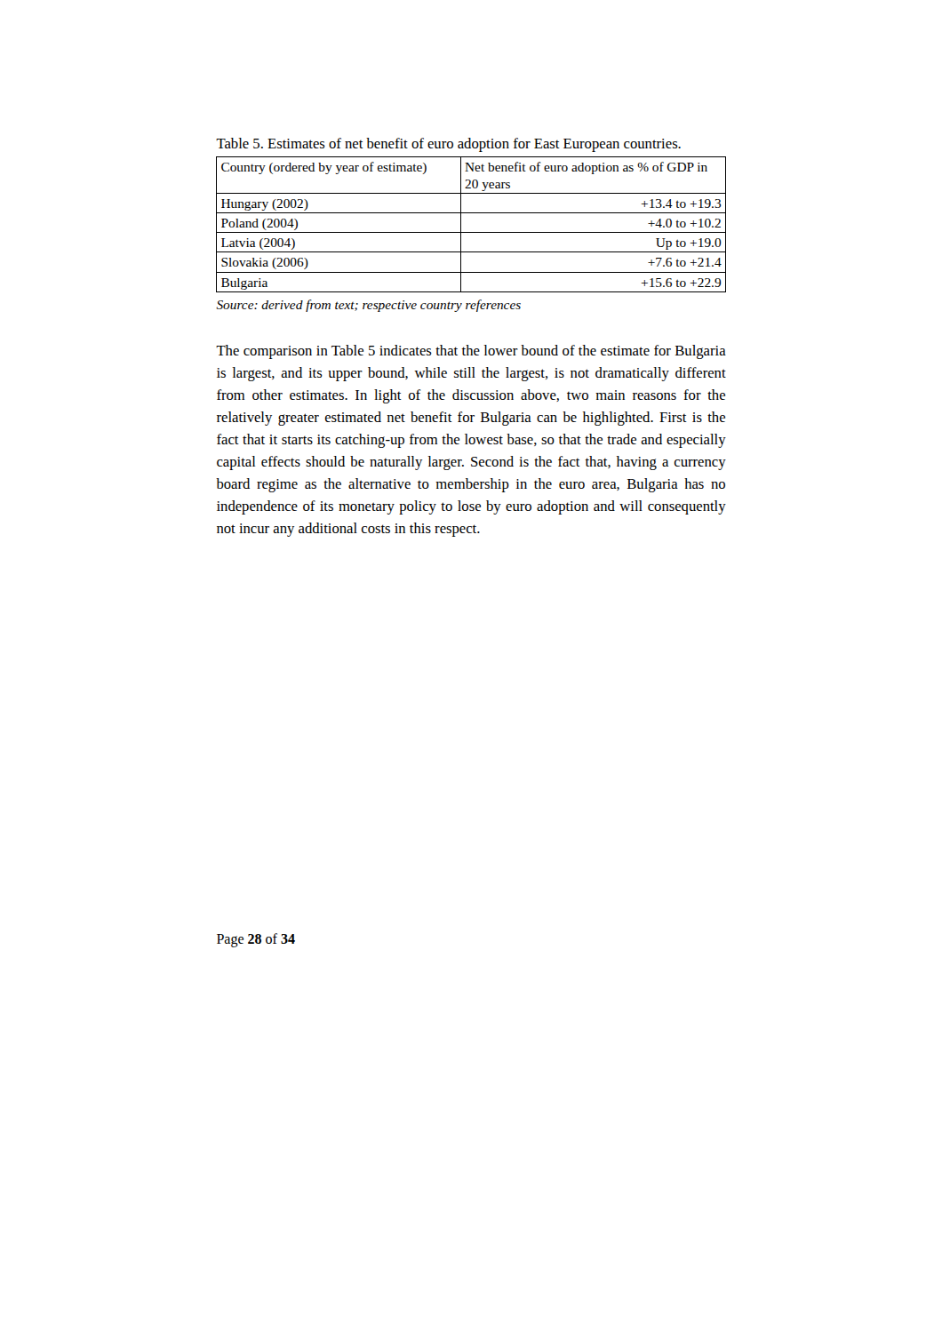Table 5. Estimates of net benefit of euro adoption for East European countries.
| Country (ordered by year of estimate) | Net benefit of euro adoption as % of GDP in 20 years |
| Hungary (2002) | +13.4 to +19.3 |
| Poland (2004) | +4.0 to +10.2 |
| Latvia (2004) | Up to +19.0 |
| Slovakia (2006) | +7.6 to +21.4 |
| Bulgaria | +15.6 to +22.9 |
Source: derived from text; respective country references
The comparison in Table 5 indicates that the lower bound of the estimate for Bulgaria is largest, and its upper bound, while still the largest, is not dramatically different from other estimates. In light of the discussion above, two main reasons for the relatively greater estimated net benefit for Bulgaria can be highlighted. First is the fact that it starts its catching-up from the lowest base, so that the trade and especially capital effects should be naturally larger. Second is the fact that, having a currency board regime as the alternative to membership in the euro area, Bulgaria has no independence of its monetary policy to lose by euro adoption and will consequently not incur any additional costs in this respect.
Page 28 of 34